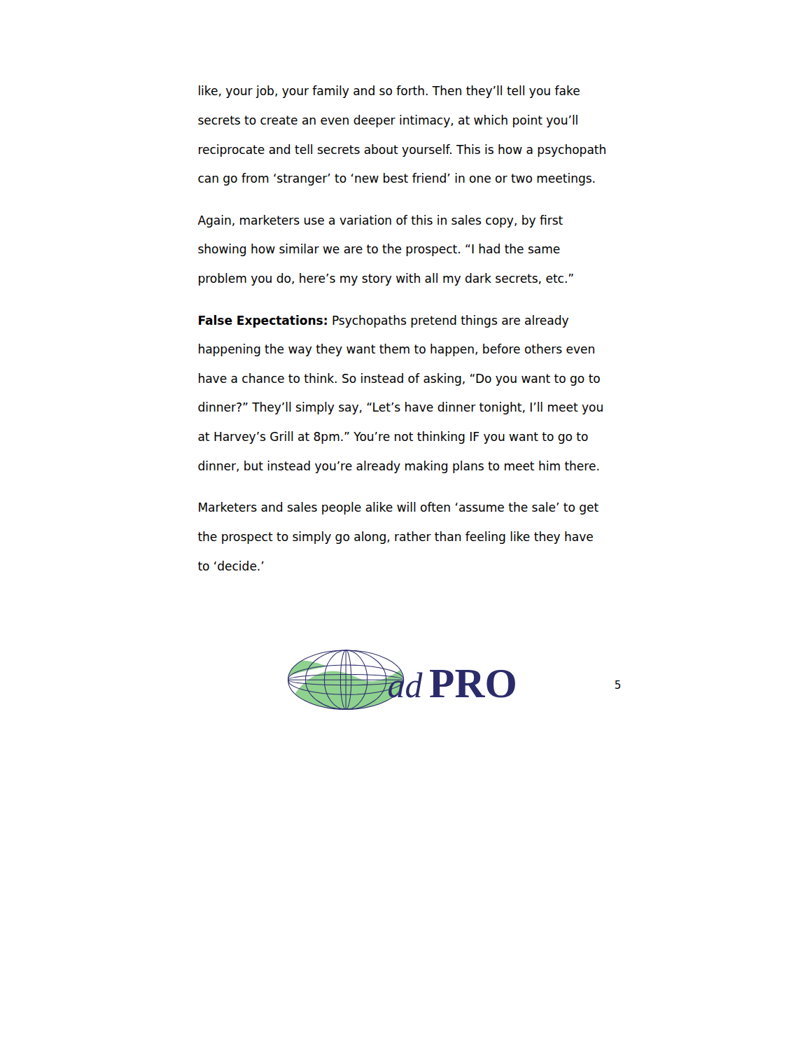like, your job, your family and so forth. Then they’ll tell you fake secrets to create an even deeper intimacy, at which point you’ll reciprocate and tell secrets about yourself. This is how a psychopath can go from ‘stranger’ to ‘new best friend’ in one or two meetings.
Again, marketers use a variation of this in sales copy, by first showing how similar we are to the prospect. “I had the same problem you do, here’s my story with all my dark secrets, etc.”
False Expectations: Psychopaths pretend things are already happening the way they want them to happen, before others even have a chance to think. So instead of asking, “Do you want to go to dinner?” They’ll simply say, “Let’s have dinner tonight, I’ll meet you at Harvey’s Grill at 8pm.” You’re not thinking IF you want to go to dinner, but instead you’re already making plans to meet him there.
Marketers and sales people alike will often ‘assume the sale’ to get the prospect to simply go along, rather than feeling like they have to ‘decide.’
ad PRO
5